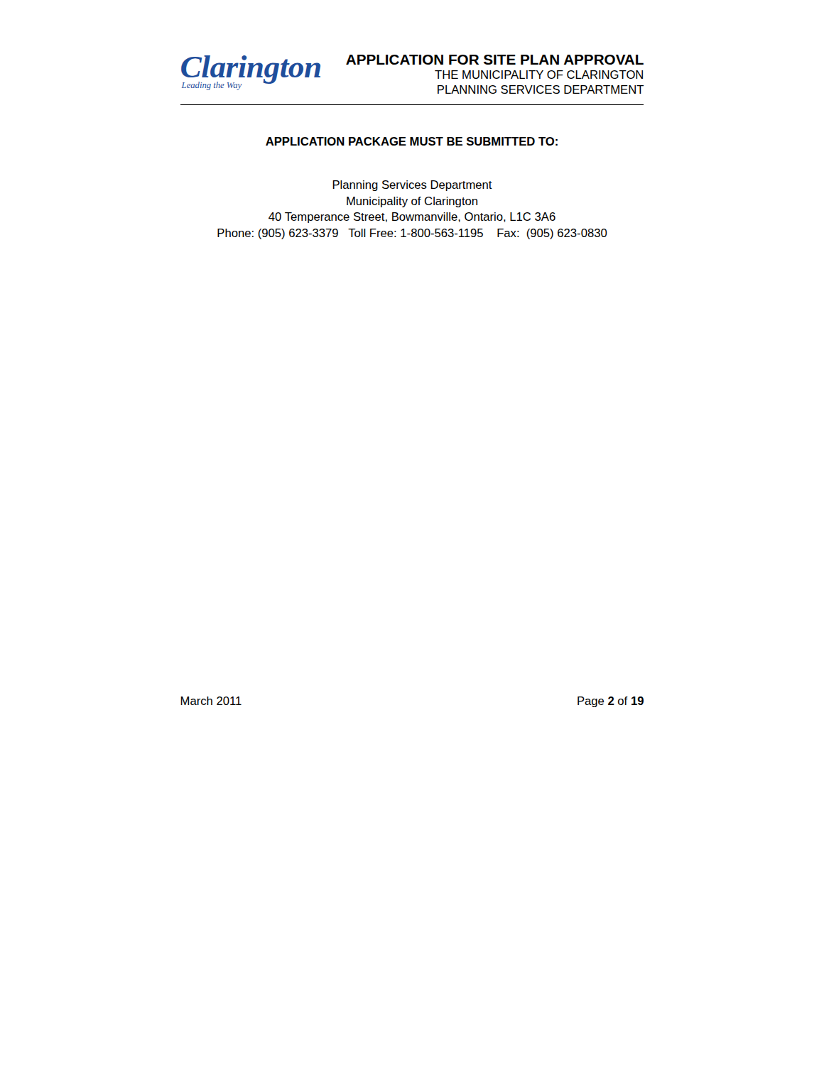Clarington
Leading the Way
APPLICATION FOR SITE PLAN APPROVAL
THE MUNICIPALITY OF CLARINGTON
PLANNING SERVICES DEPARTMENT
APPLICATION PACKAGE MUST BE SUBMITTED TO:
Planning Services Department
Municipality of Clarington
40 Temperance Street, Bowmanville, Ontario, L1C 3A6
Phone: (905) 623-3379 Toll Free: 1-800-563-1195 Fax: (905) 623-0830
March 2011
Page 2 of 19